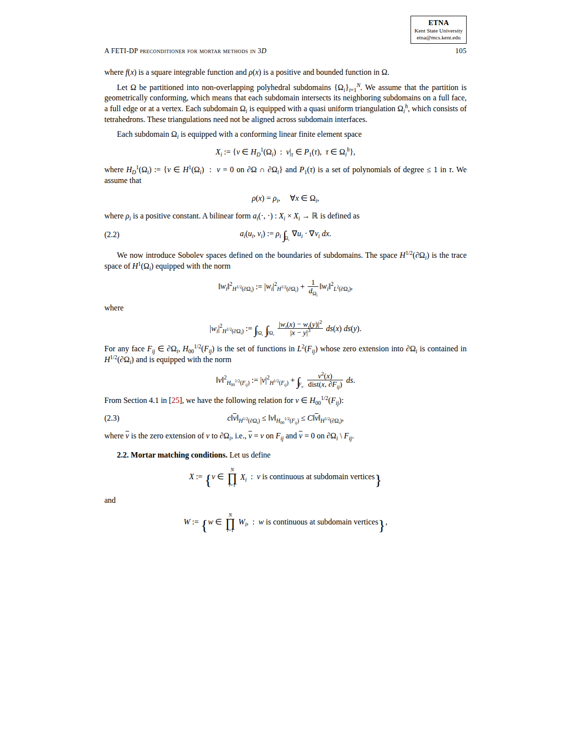ETNA
Kent State University
etna@mcs.kent.edu
A FETI-DP preconditioner for mortar methods in 3D 105
where f(x) is a square integrable function and ρ(x) is a positive and bounded function in Ω.
Let Ω be partitioned into non-overlapping polyhedral subdomains {Ωi}i=1N. We assume that the partition is geometrically conforming, which means that each subdomain intersects its neighboring subdomains on a full face, a full edge or at a vertex. Each subdomain Ωi is equipped with a quasi uniform triangulation Ωih, which consists of tetrahedrons. These triangulations need not be aligned across subdomain interfaces.
Each subdomain Ωi is equipped with a conforming linear finite element space
Xi := {v ∈ HD1(Ωi) : v|τ ∈ P1(τ), τ ∈ Ωih},
where HD1(Ωi) := {v ∈ H1(Ωi) : v = 0 on ∂Ω ∩ ∂Ωi} and P1(τ) is a set of polynomials of degree ≤ 1 in τ. We assume that
ρ(x) = ρi, ∀x ∈ Ωi,
where ρi is a positive constant. A bilinear form ai(·, ·) : Xi × Xi → ℝ is defined as
(2.2) ai(ui, vi) := ρi ∫Ωi ∇ui · ∇vi dx.
We now introduce Sobolev spaces defined on the boundaries of subdomains. The space H1/2(∂Ωi) is the trace space of H1(Ωi) equipped with the norm
‖wi‖2H1/2(∂Ωi) := |wi|2H1/2(∂Ωi) + 1 dΩi‖wi‖2L2(∂Ωi),
where
|wi|2H1/2(∂Ωi) := ∫∂Ωi ∫∂Ωi |wi(x) − wi(y)|2|x − y|3 ds(x) ds(y).
For any face Fij ∈ ∂Ωi, H001/2(Fij) is the set of functions in L2(Fij) whose zero extension into ∂Ωi is contained in H1/2(∂Ωi) and is equipped with the norm
‖v‖2H001/2(Fij) := |v|2H1/2(Fij) + ∫Fij v2(x) dist(x, ∂Fij) ds.
From Section 4.1 in [25], we have the following relation for v ∈ H001/2(Fij):
(2.3) c‖v‖H1/2(∂Ωi) ≤ ‖v‖H001/2(Fij) ≤ C‖v‖H1/2(∂Ωi),
where v is the zero extension of v to ∂Ωi, i.e., v = v on Fij and v = 0 on ∂Ωi \ Fij.
2.2. Mortar matching conditions. Let us define
X := {v ∈ N∏i=1 Xi : v is continuous at subdomain vertices}
and
W := {w ∈ N∏i=1 Wi, : w is continuous at subdomain vertices},